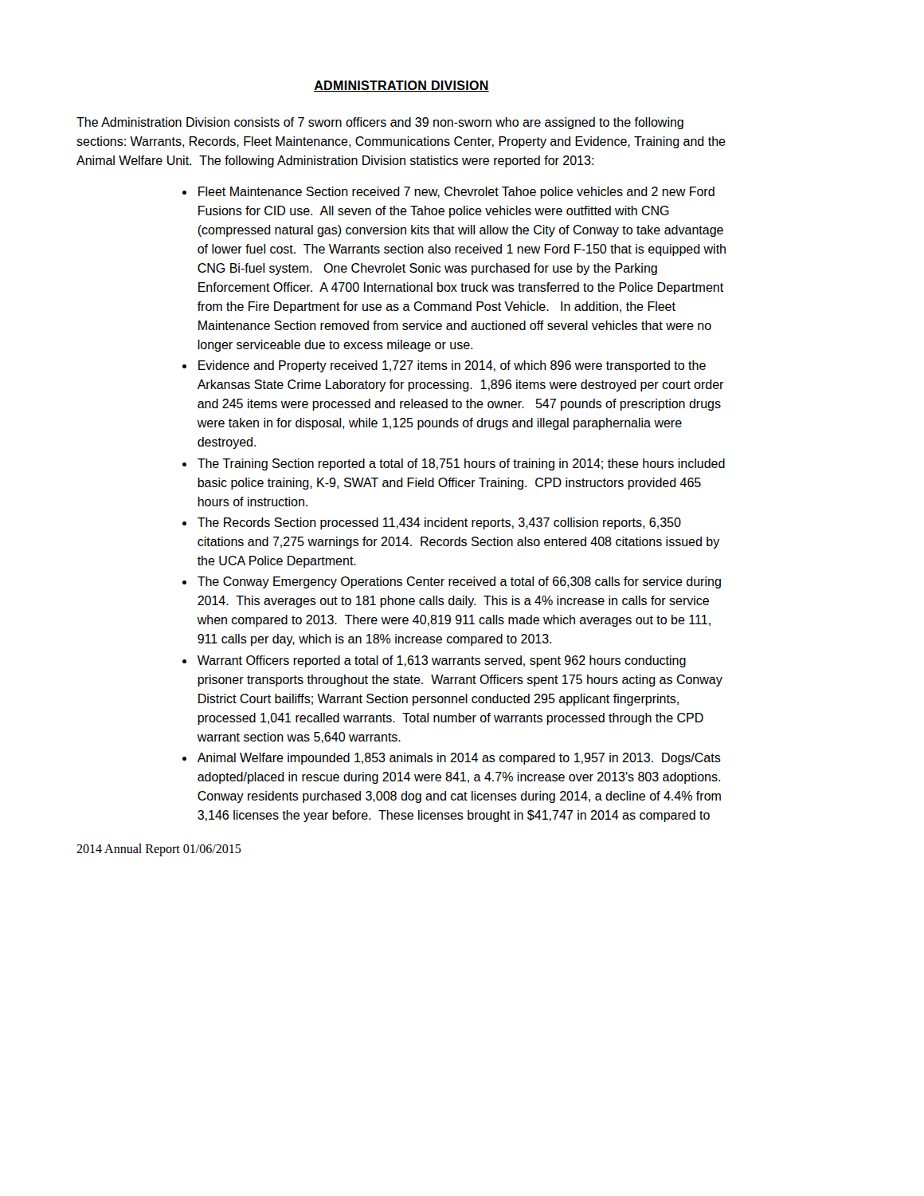ADMINISTRATION DIVISION
The Administration Division consists of 7 sworn officers and 39 non-sworn who are assigned to the following sections: Warrants, Records, Fleet Maintenance, Communications Center, Property and Evidence, Training and the Animal Welfare Unit. The following Administration Division statistics were reported for 2013:
Fleet Maintenance Section received 7 new, Chevrolet Tahoe police vehicles and 2 new Ford Fusions for CID use. All seven of the Tahoe police vehicles were outfitted with CNG (compressed natural gas) conversion kits that will allow the City of Conway to take advantage of lower fuel cost. The Warrants section also received 1 new Ford F-150 that is equipped with CNG Bi-fuel system. One Chevrolet Sonic was purchased for use by the Parking Enforcement Officer. A 4700 International box truck was transferred to the Police Department from the Fire Department for use as a Command Post Vehicle. In addition, the Fleet Maintenance Section removed from service and auctioned off several vehicles that were no longer serviceable due to excess mileage or use.
Evidence and Property received 1,727 items in 2014, of which 896 were transported to the Arkansas State Crime Laboratory for processing. 1,896 items were destroyed per court order and 245 items were processed and released to the owner. 547 pounds of prescription drugs were taken in for disposal, while 1,125 pounds of drugs and illegal paraphernalia were destroyed.
The Training Section reported a total of 18,751 hours of training in 2014; these hours included basic police training, K-9, SWAT and Field Officer Training. CPD instructors provided 465 hours of instruction.
The Records Section processed 11,434 incident reports, 3,437 collision reports, 6,350 citations and 7,275 warnings for 2014. Records Section also entered 408 citations issued by the UCA Police Department.
The Conway Emergency Operations Center received a total of 66,308 calls for service during 2014. This averages out to 181 phone calls daily. This is a 4% increase in calls for service when compared to 2013. There were 40,819 911 calls made which averages out to be 111, 911 calls per day, which is an 18% increase compared to 2013.
Warrant Officers reported a total of 1,613 warrants served, spent 962 hours conducting prisoner transports throughout the state. Warrant Officers spent 175 hours acting as Conway District Court bailiffs; Warrant Section personnel conducted 295 applicant fingerprints, processed 1,041 recalled warrants. Total number of warrants processed through the CPD warrant section was 5,640 warrants.
Animal Welfare impounded 1,853 animals in 2014 as compared to 1,957 in 2013. Dogs/Cats adopted/placed in rescue during 2014 were 841, a 4.7% increase over 2013's 803 adoptions. Conway residents purchased 3,008 dog and cat licenses during 2014, a decline of 4.4% from 3,146 licenses the year before. These licenses brought in $41,747 in 2014 as compared to
2014 Annual Report 01/06/2015